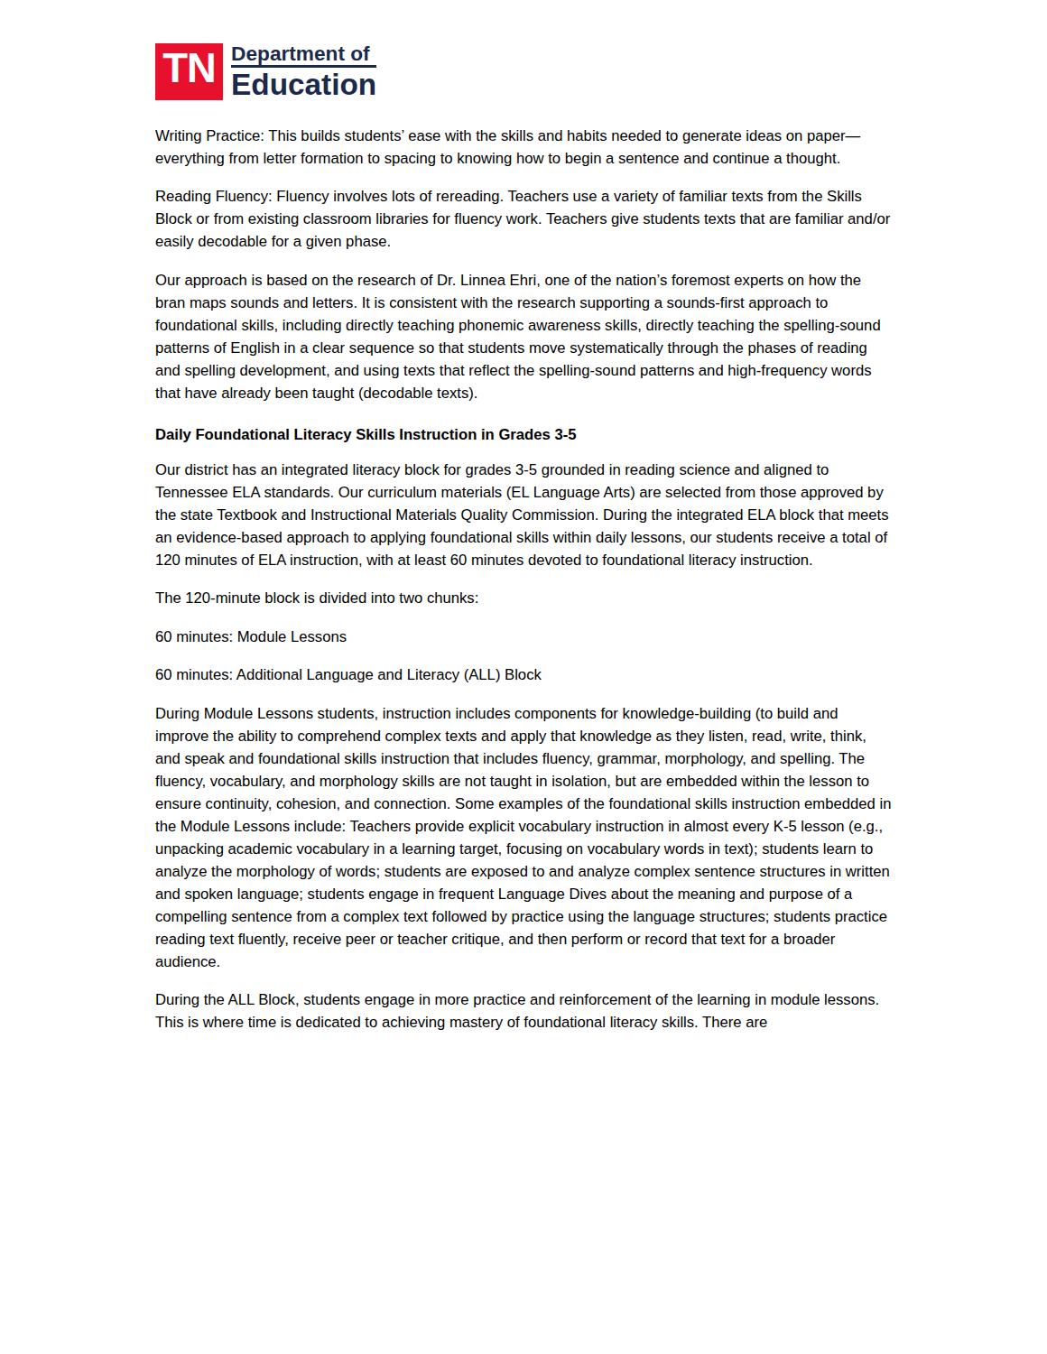TN
Department of Education
Writing Practice: This builds students’ ease with the skills and habits needed to generate ideas on paper—everything from letter formation to spacing to knowing how to begin a sentence and continue a thought.
Reading Fluency: Fluency involves lots of rereading. Teachers use a variety of familiar texts from the Skills Block or from existing classroom libraries for fluency work. Teachers give students texts that are familiar and/or easily decodable for a given phase.
Our approach is based on the research of Dr. Linnea Ehri, one of the nation’s foremost experts on how the bran maps sounds and letters. It is consistent with the research supporting a sounds-first approach to foundational skills, including directly teaching phonemic awareness skills, directly teaching the spelling-sound patterns of English in a clear sequence so that students move systematically through the phases of reading and spelling development, and using texts that reflect the spelling-sound patterns and high-frequency words that have already been taught (decodable texts).
Daily Foundational Literacy Skills Instruction in Grades 3-5
Our district has an integrated literacy block for grades 3-5 grounded in reading science and aligned to Tennessee ELA standards. Our curriculum materials (EL Language Arts) are selected from those approved by the state Textbook and Instructional Materials Quality Commission. During the integrated ELA block that meets an evidence-based approach to applying foundational skills within daily lessons, our students receive a total of 120 minutes of ELA instruction, with at least 60 minutes devoted to foundational literacy instruction.
The 120-minute block is divided into two chunks:
60 minutes: Module Lessons
60 minutes: Additional Language and Literacy (ALL) Block
During Module Lessons students, instruction includes components for knowledge-building (to build and improve the ability to comprehend complex texts and apply that knowledge as they listen, read, write, think, and speak and foundational skills instruction that includes fluency, grammar, morphology, and spelling. The fluency, vocabulary, and morphology skills are not taught in isolation, but are embedded within the lesson to ensure continuity, cohesion, and connection. Some examples of the foundational skills instruction embedded in the Module Lessons include: Teachers provide explicit vocabulary instruction in almost every K-5 lesson (e.g., unpacking academic vocabulary in a learning target, focusing on vocabulary words in text); students learn to analyze the morphology of words; students are exposed to and analyze complex sentence structures in written and spoken language; students engage in frequent Language Dives about the meaning and purpose of a compelling sentence from a complex text followed by practice using the language structures; students practice reading text fluently, receive peer or teacher critique, and then perform or record that text for a broader audience.
During the ALL Block, students engage in more practice and reinforcement of the learning in module lessons. This is where time is dedicated to achieving mastery of foundational literacy skills. There are